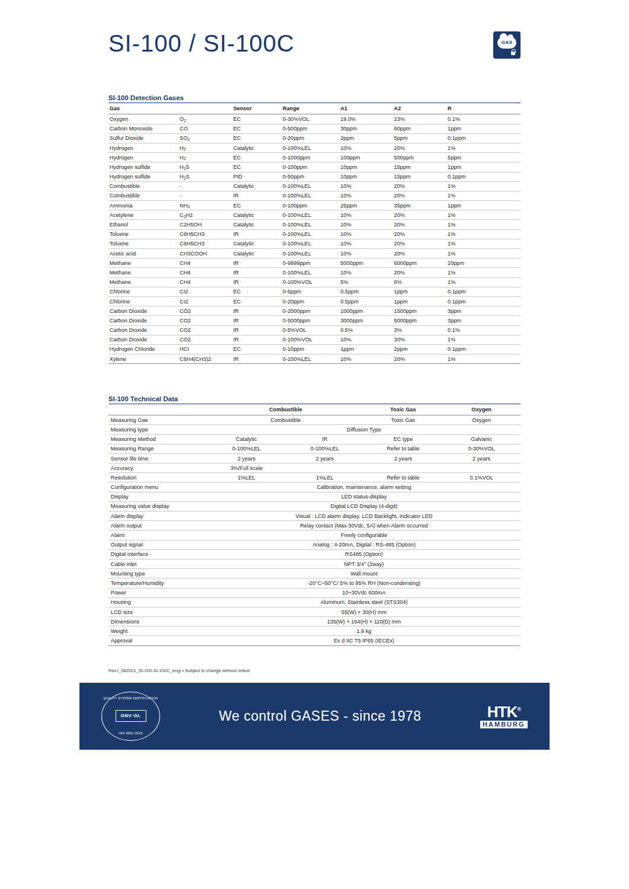SI-100 / SI-100C
GAS
SI-100 Detection Gases
| Gas | | Sensor | Range | A1 | A2 | R |
| --- | --- | --- | --- | --- | --- | --- |
| Oxygen | O 2 | EC | 0-30%VOL | 19.0% | 23% | 0.1% |
| Carbon Monoxide | CO | EC | 0-500ppm | 30ppm | 60ppm | 1ppm |
| Sulfur Dioxide | SO 2 | EC | 0-20ppm | 2ppm | 5ppm | 0.1ppm |
| Hydrogen | H 2 | Catalytic | 0-100%LEL | 10% | 20% | 1% |
| Hydrogen | H 2 | EC | 0-1000ppm | 100ppm | 500ppm | 5ppm |
| Hydrogen sulfide | H 2 S | EC | 0-100ppm | 10ppm | 15ppm | 1ppm |
| Hydrogen sulfide | H 2 S | PID | 0-50ppm | 10ppm | 15ppm | 0.1ppm |
| Combustible | - | Catalytic | 0-100%LEL | 10% | 20% | 1% |
| Combustible | - | IR | 0-100%LEL | 10% | 20% | 1% |
| Ammonia | NH 3 | EC | 0-100ppm | 25ppm | 35ppm | 1ppm |
| Acetylene | C 2 H2 | Catalytic | 0-100%LEL | 10% | 20% | 1% |
| Ethanol | C2H5OH | Catalytic | 0-100%LEL | 10% | 20% | 1% |
| Toluene | C6H5CH3 | IR | 0-100%LEL | 10% | 20% | 1% |
| Toluene | C6H5CH3 | Catalytic | 0-100%LEL | 10% | 20% | 1% |
| Acetic acid | CH3COOH | Catalytic | 0-100%LEL | 10% | 20% | 1% |
| Methane | CH4 | IR | 0-9999ppm | 5000ppm | 6000ppm | 20ppm |
| Methane | CH4 | IR | 0-100%LEL | 10% | 20% | 1% |
| Methane | CH4 | IR | 0-100%VOL | 5% | 6% | 1% |
| Chlorine | CI2 | EC | 0-5ppm | 0.5ppm | 1ppm | 0.1ppm |
| Chlorine | CI2 | EC | 0-20ppm | 0.5ppm | 1ppm | 0.1ppm |
| Carbon Dioxide | CO2 | IR | 0-2000ppm | 1000ppm | 1500ppm | 3ppm |
| Carbon Dioxide | CO2 | IR | 0-5000ppm | 3000ppm | 5000ppm | 3ppm |
| Carbon Dioxide | CO2 | IR | 0-5%VOL | 0.5% | 3% | 0.1% |
| Carbon Dioxide | CO2 | IR | 0-100%VOL | 10% | 30% | 1% |
| Hydrogen Chloride | HCI | EC | 0-10ppm | 1ppm | 2ppm | 0.1ppm |
| Xylene | C6H4(CH3)2 | IR | 0-100%LEL | 10% | 20% | 1% |
SI-100 Technical Data
| | Combustible | Toxic Gas | Oxygen |
| --- | --- | --- | --- |
| Measuring Gas | Combustible | Toxic Gas | Oxygen |
| Measuring type | Diffusion Type |
| Measuring Method | Catalytic | IR | EC type | Galvanic |
| Measuring Range | 0-100%LEL | 0-100%LEL | Refer to table | 0-30%VOL |
| Sensor life time | 2 years | 2 years | 2 years | 2 years |
| Accuracy | 3%/Full scale | | | |
| Resolution | 1%LEL | 1%LEL | Refer to table | 0.1%VOL |
| Configuration menu | Calibration, maintenance, alarm setting |
| Display | LED status-display |
| Measuring value display | Digital LCD Display (4-digit) |
| Alarm display | Visual : LCD alarm display, LCD Backlight, Indicator LED |
| Alarm output | Relay contact (Max 30Vdc, 5A) when Alarm occurred |
| Alarm | Freely configurable |
| Output signal | Analog : 4-20mA, Digital : RS-485 (Option) |
| Digital interface | RS485 (Option) |
| Cable inlet | NPT 3/4" (2way) |
| Mounting type | Wall mount |
| Temperature/Humidity | -20°C~50°C/ 5% to 95% RH (Non-condensing) |
| Power | 10~30Vdc 600mA |
| Housing | Aluminum, Stainless steel (STS304) |
| LCD size | 55(W) × 30(H) mm |
| Dimensions | 135(W) × 164(H) × 110(D) mm |
| Weight | 1.9 kg |
| Approval | Ex d IIC T5 IP65 (IECEx) |
Rev.I_062021_SI-100-SI-100C_engl • Subject to change without notice
QUALITY SYSTEM CERTIFICATION
DNV·GL
ISO 9001:2015
We control GASES - since 1978
HTK®
HAMBURG